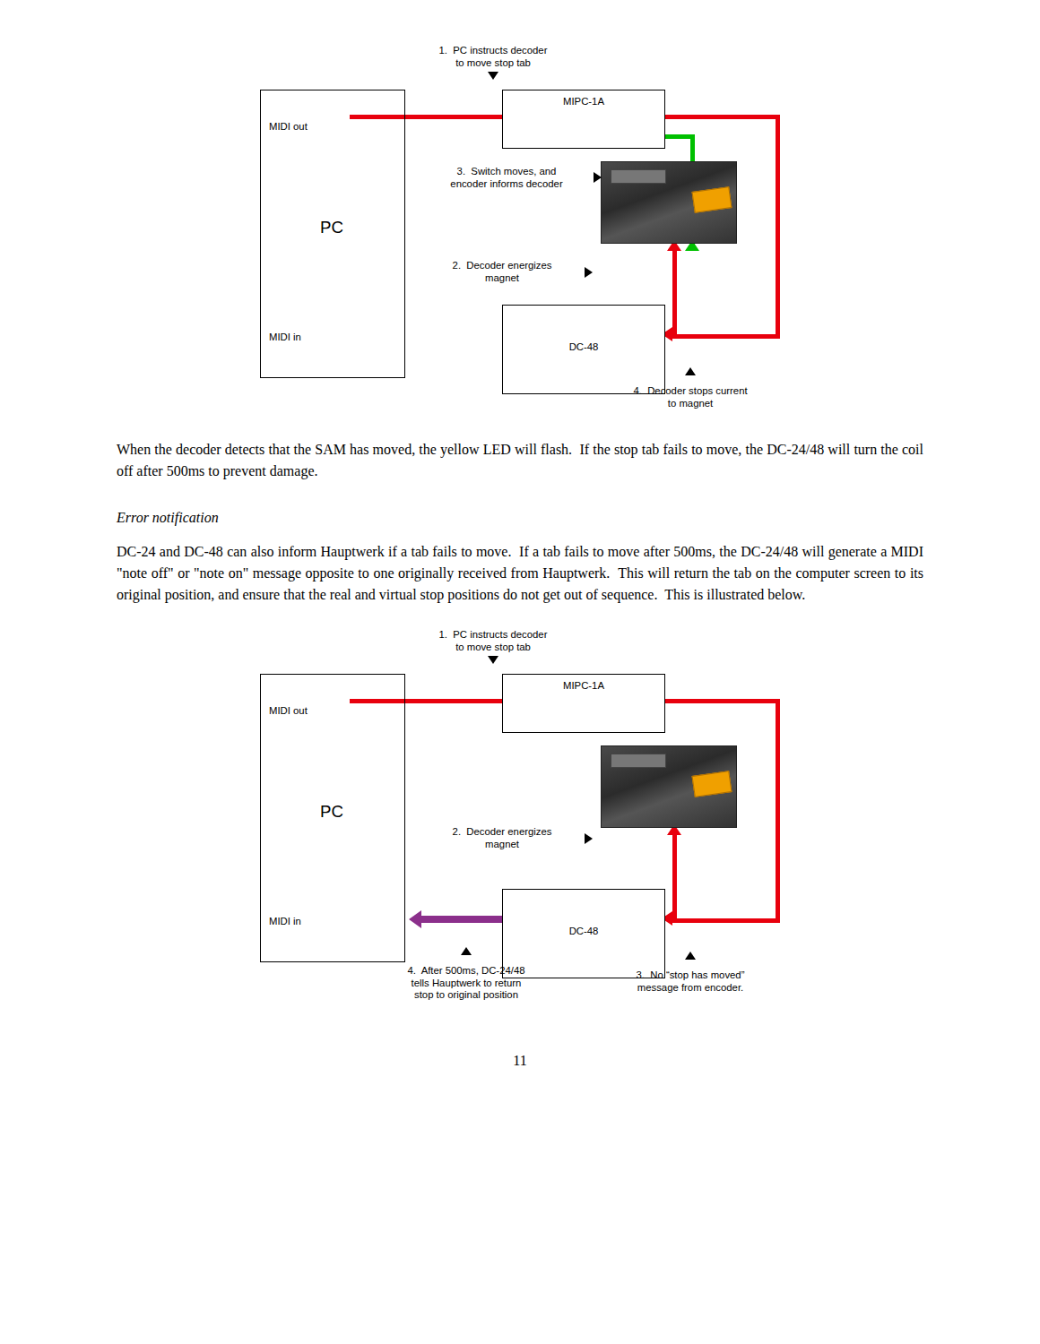PC
MIDI out
MIDI in
MIPC-1A
DC-48
1. PC instructs decoder
to move stop tab
2. Decoder energizes
magnet
3. Switch moves, and
encoder informs decoder
4. Decoder stops current
to magnet
When the decoder detects that the SAM has moved, the yellow LED will flash. If the stop tab fails to move, the DC-24/48 will turn the coil off after 500ms to prevent damage.
Error notification
DC-24 and DC-48 can also inform Hauptwerk if a tab fails to move. If a tab fails to move after 500ms, the DC-24/48 will generate a MIDI "note off" or "note on" message opposite to one originally received from Hauptwerk. This will return the tab on the computer screen to its original position, and ensure that the real and virtual stop positions do not get out of sequence. This is illustrated below.
PC
MIDI out
MIDI in
MIPC-1A
DC-48
1. PC instructs decoder
to move stop tab
2. Decoder energizes
magnet
3. No “stop has moved”
message from encoder.
4. After 500ms, DC-24/48
tells Hauptwerk to return
stop to original position
11